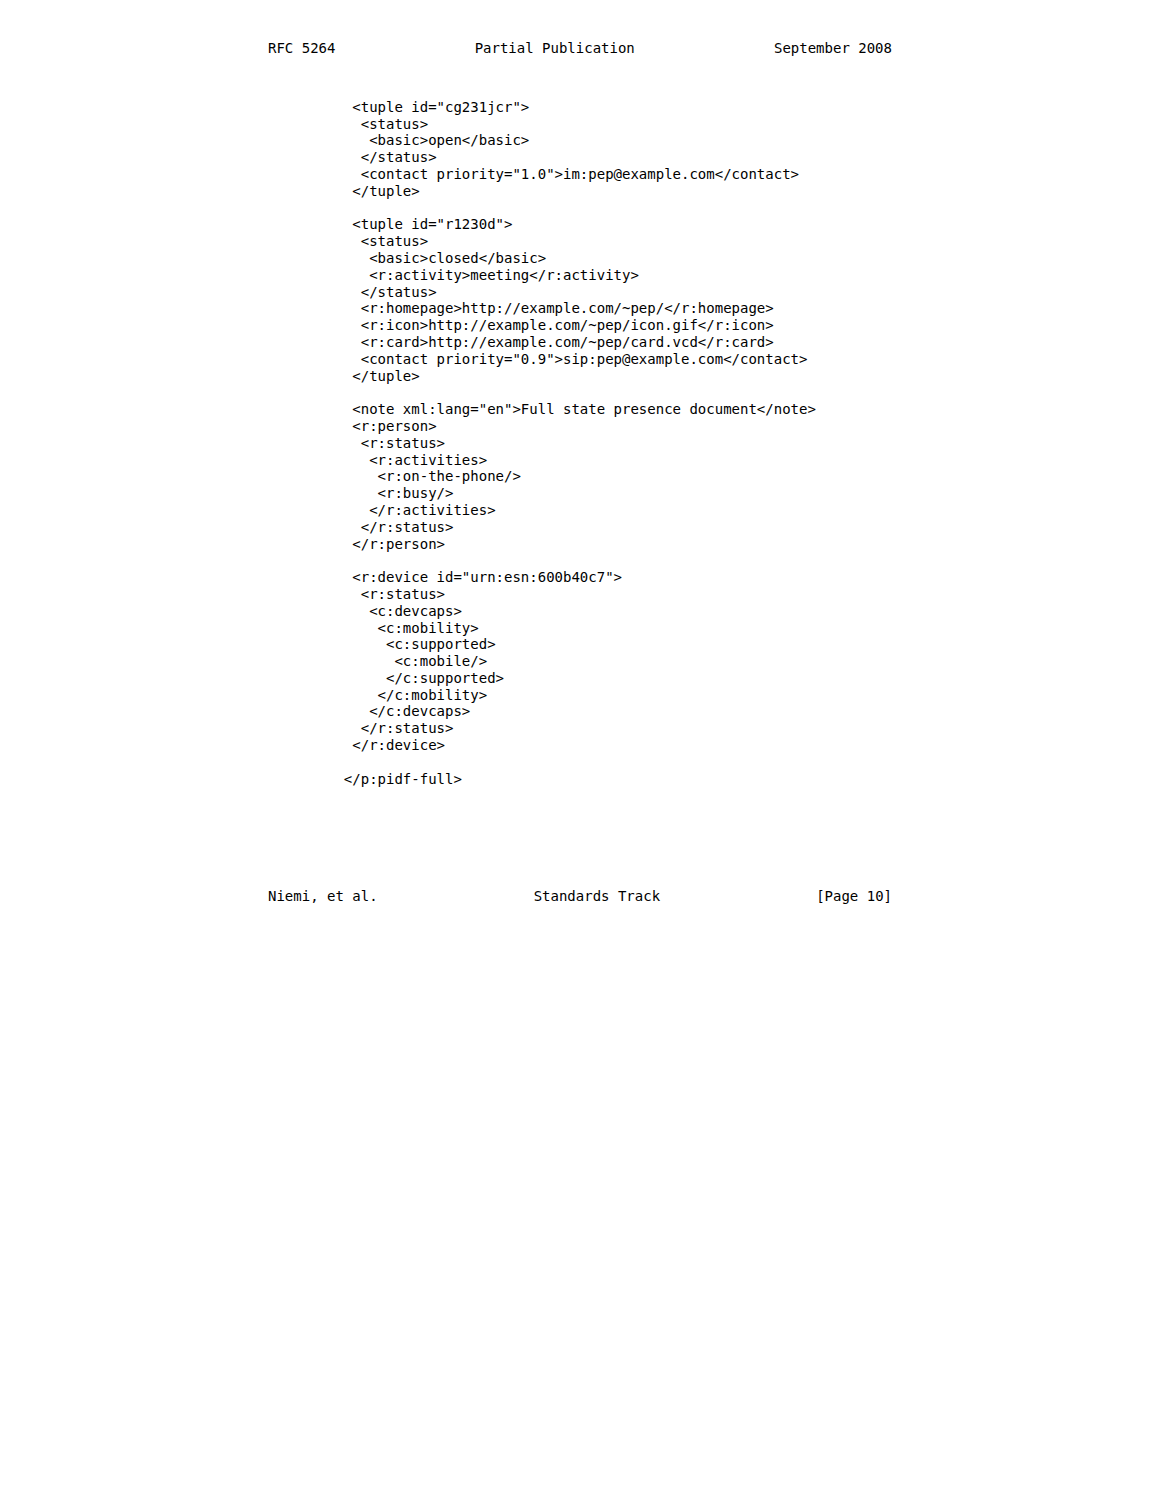RFC 5264 Partial Publication September 2008
          <tuple id="cg231jcr">
           <status>
            <basic>open</basic>
           </status>
           <contact priority="1.0">im:pep@example.com</contact>
          </tuple>

          <tuple id="r1230d">
           <status>
            <basic>closed</basic>
            <r:activity>meeting</r:activity>
           </status>
           <r:homepage>http://example.com/~pep/</r:homepage>
           <r:icon>http://example.com/~pep/icon.gif</r:icon>
           <r:card>http://example.com/~pep/card.vcd</r:card>
           <contact priority="0.9">sip:pep@example.com</contact>
          </tuple>

          <note xml:lang="en">Full state presence document</note>
          <r:person>
           <r:status>
            <r:activities>
             <r:on-the-phone/>
             <r:busy/>
            </r:activities>
           </r:status>
          </r:person>

          <r:device id="urn:esn:600b40c7">
           <r:status>
            <c:devcaps>
             <c:mobility>
              <c:supported>
               <c:mobile/>
              </c:supported>
             </c:mobility>
            </c:devcaps>
           </r:status>
          </r:device>

         </p:pidf-full>
    
Niemi, et al. Standards Track [Page 10]